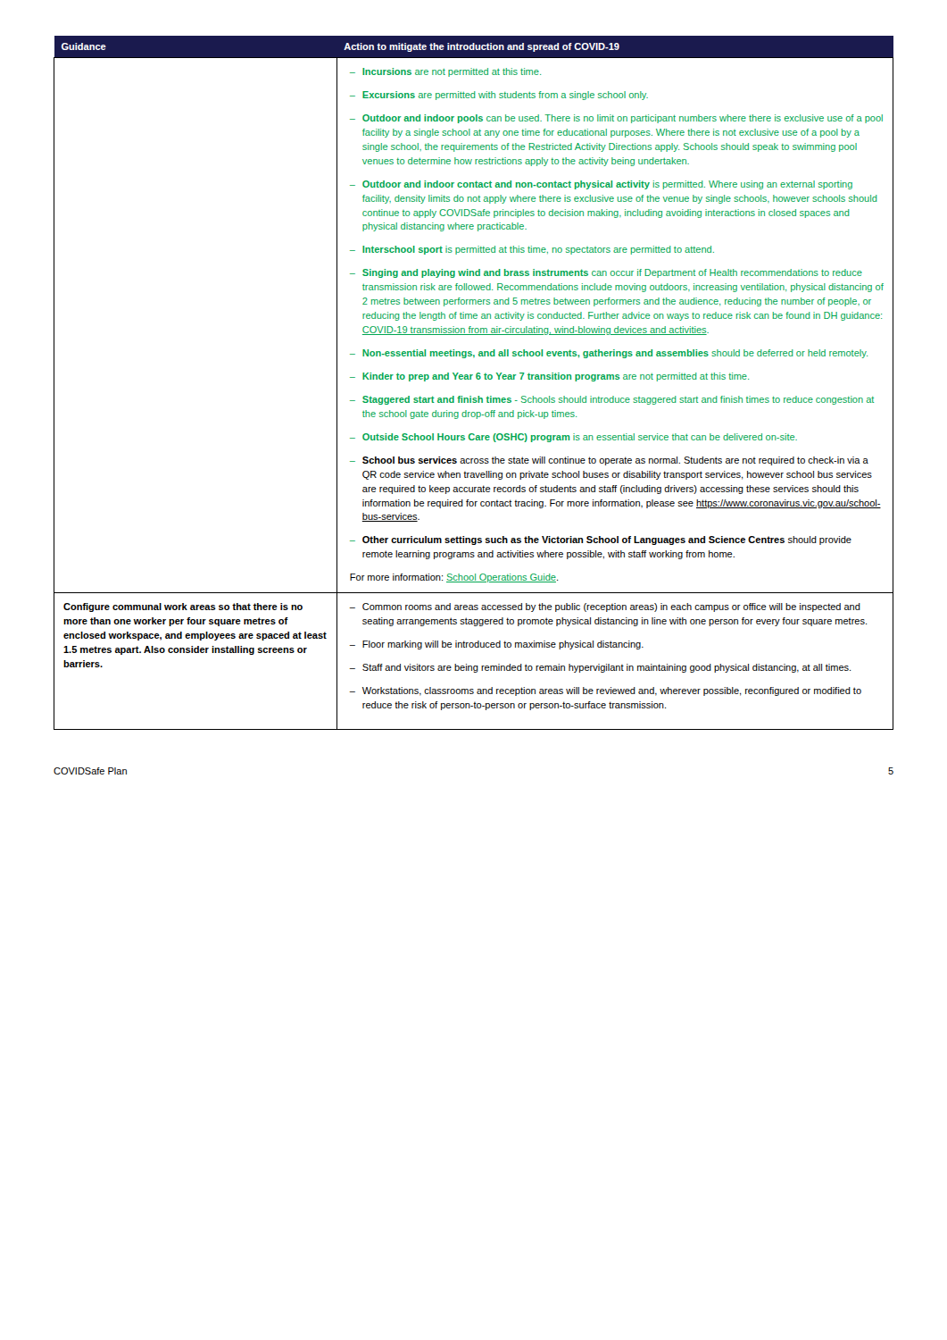| Guidance | Action to mitigate the introduction and spread of COVID-19 |
| --- | --- |
| | Incursions are not permitted at this time. Excursions are permitted with students from a single school only. Outdoor and indoor pools can be used. There is no limit on participant numbers where there is exclusive use of a pool facility by a single school at any one time for educational purposes. Where there is not exclusive use of a pool by a single school, the requirements of the Restricted Activity Directions apply. Schools should speak to swimming pool venues to determine how restrictions apply to the activity being undertaken. Outdoor and indoor contact and non-contact physical activity is permitted. Where using an external sporting facility, density limits do not apply where there is exclusive use of the venue by single schools, however schools should continue to apply COVIDSafe principles to decision making, including avoiding interactions in closed spaces and physical distancing where practicable. Interschool sport is permitted at this time, no spectators are permitted to attend. Singing and playing wind and brass instruments can occur if Department of Health recommendations to reduce transmission risk are followed. Recommendations include moving outdoors, increasing ventilation, physical distancing of 2 metres between performers and 5 metres between performers and the audience, reducing the number of people, or reducing the length of time an activity is conducted. Further advice on ways to reduce risk can be found in DH guidance: COVID-19 transmission from air-circulating, wind-blowing devices and activities . Non-essential meetings, and all school events, gatherings and assemblies should be deferred or held remotely. Kinder to prep and Year 6 to Year 7 transition programs are not permitted at this time. Staggered start and finish times - Schools should introduce staggered start and finish times to reduce congestion at the school gate during drop-off and pick-up times. Outside School Hours Care (OSHC) program is an essential service that can be delivered on-site. School bus services across the state will continue to operate as normal. Students are not required to check-in via a QR code service when travelling on private school buses or disability transport services, however school bus services are required to keep accurate records of students and staff (including drivers) accessing these services should this information be required for contact tracing. For more information, please see https://www.coronavirus.vic.gov.au/school-bus-services . Other curriculum settings such as the Victorian School of Languages and Science Centres should provide remote learning programs and activities where possible, with staff working from home. For more information: School Operations Guide . |
| Configure communal work areas so that there is no more than one worker per four square metres of enclosed workspace, and employees are spaced at least 1.5 metres apart. Also consider installing screens or barriers. | Common rooms and areas accessed by the public (reception areas) in each campus or office will be inspected and seating arrangements staggered to promote physical distancing in line with one person for every four square metres. Floor marking will be introduced to maximise physical distancing. Staff and visitors are being reminded to remain hypervigilant in maintaining good physical distancing, at all times. Workstations, classrooms and reception areas will be reviewed and, wherever possible, reconfigured or modified to reduce the risk of person-to-person or person-to-surface transmission. |
COVIDSafe Plan 5